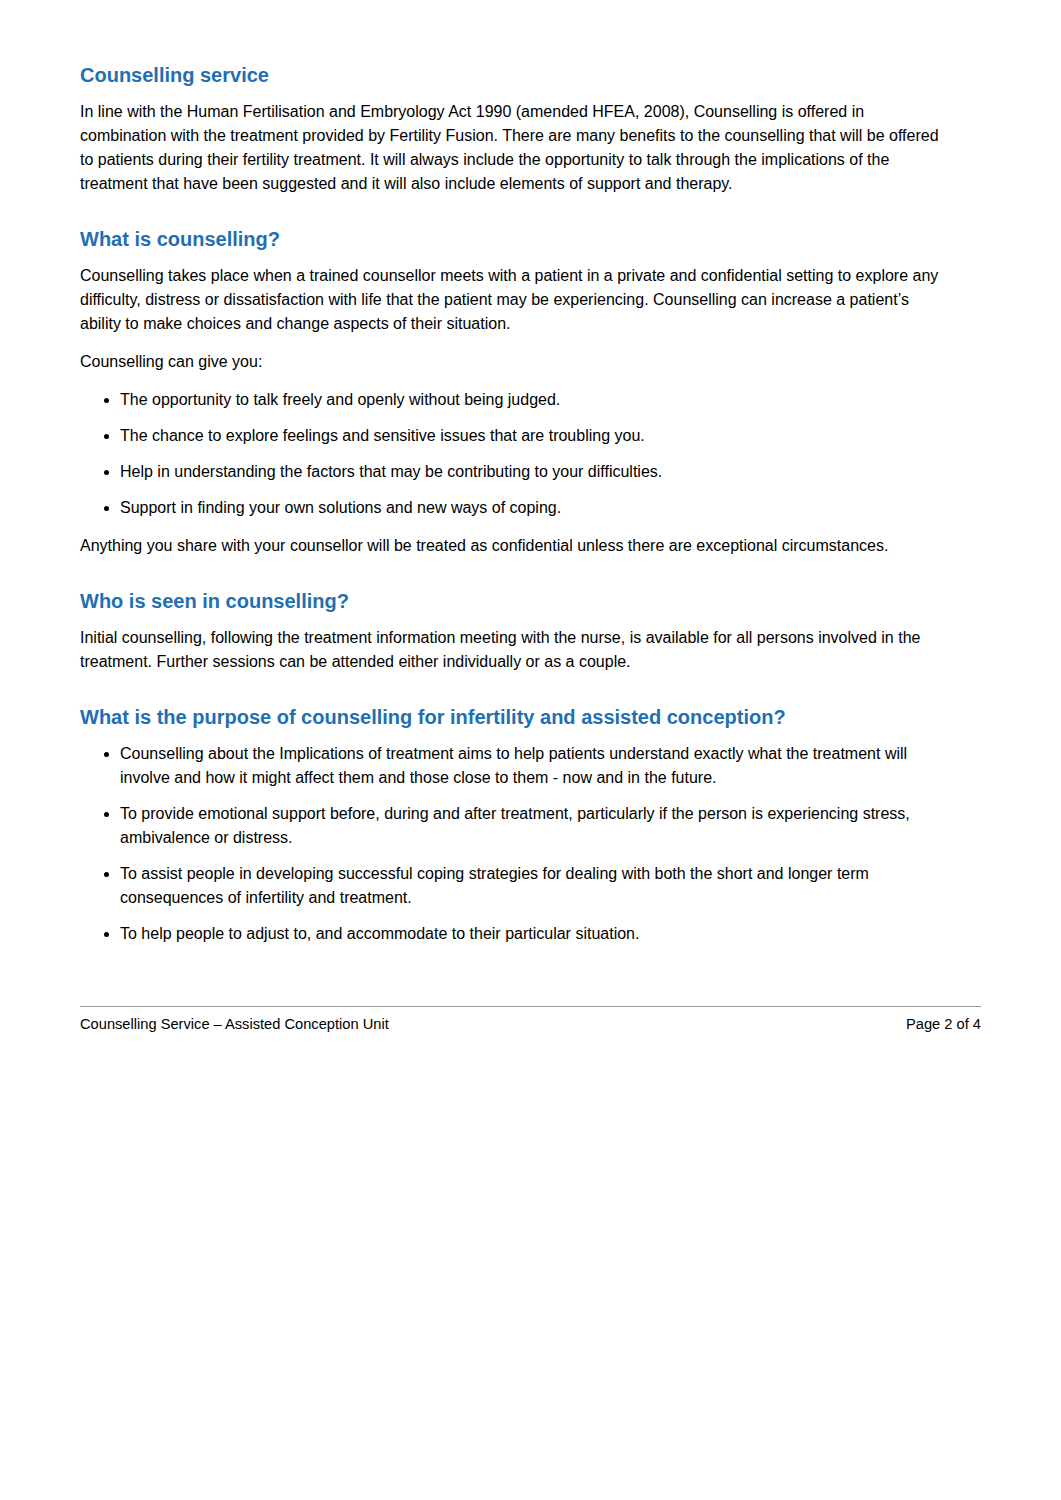Counselling service
In line with the Human Fertilisation and Embryology Act 1990 (amended HFEA, 2008), Counselling is offered in combination with the treatment provided by Fertility Fusion. There are many benefits to the counselling that will be offered to patients during their fertility treatment. It will always include the opportunity to talk through the implications of the treatment that have been suggested and it will also include elements of support and therapy.
What is counselling?
Counselling takes place when a trained counsellor meets with a patient in a private and confidential setting to explore any difficulty, distress or dissatisfaction with life that the patient may be experiencing. Counselling can increase a patient’s ability to make choices and change aspects of their situation.
Counselling can give you:
The opportunity to talk freely and openly without being judged.
The chance to explore feelings and sensitive issues that are troubling you.
Help in understanding the factors that may be contributing to your difficulties.
Support in finding your own solutions and new ways of coping.
Anything you share with your counsellor will be treated as confidential unless there are exceptional circumstances.
Who is seen in counselling?
Initial counselling, following the treatment information meeting with the nurse, is available for all persons involved in the treatment. Further sessions can be attended either individually or as a couple.
What is the purpose of counselling for infertility and assisted conception?
Counselling about the Implications of treatment aims to help patients understand exactly what the treatment will involve and how it might affect them and those close to them - now and in the future.
To provide emotional support before, during and after treatment, particularly if the person is experiencing stress, ambivalence or distress.
To assist people in developing successful coping strategies for dealing with both the short and longer term consequences of infertility and treatment.
To help people to adjust to, and accommodate to their particular situation.
Counselling Service – Assisted Conception Unit Page 2 of 4